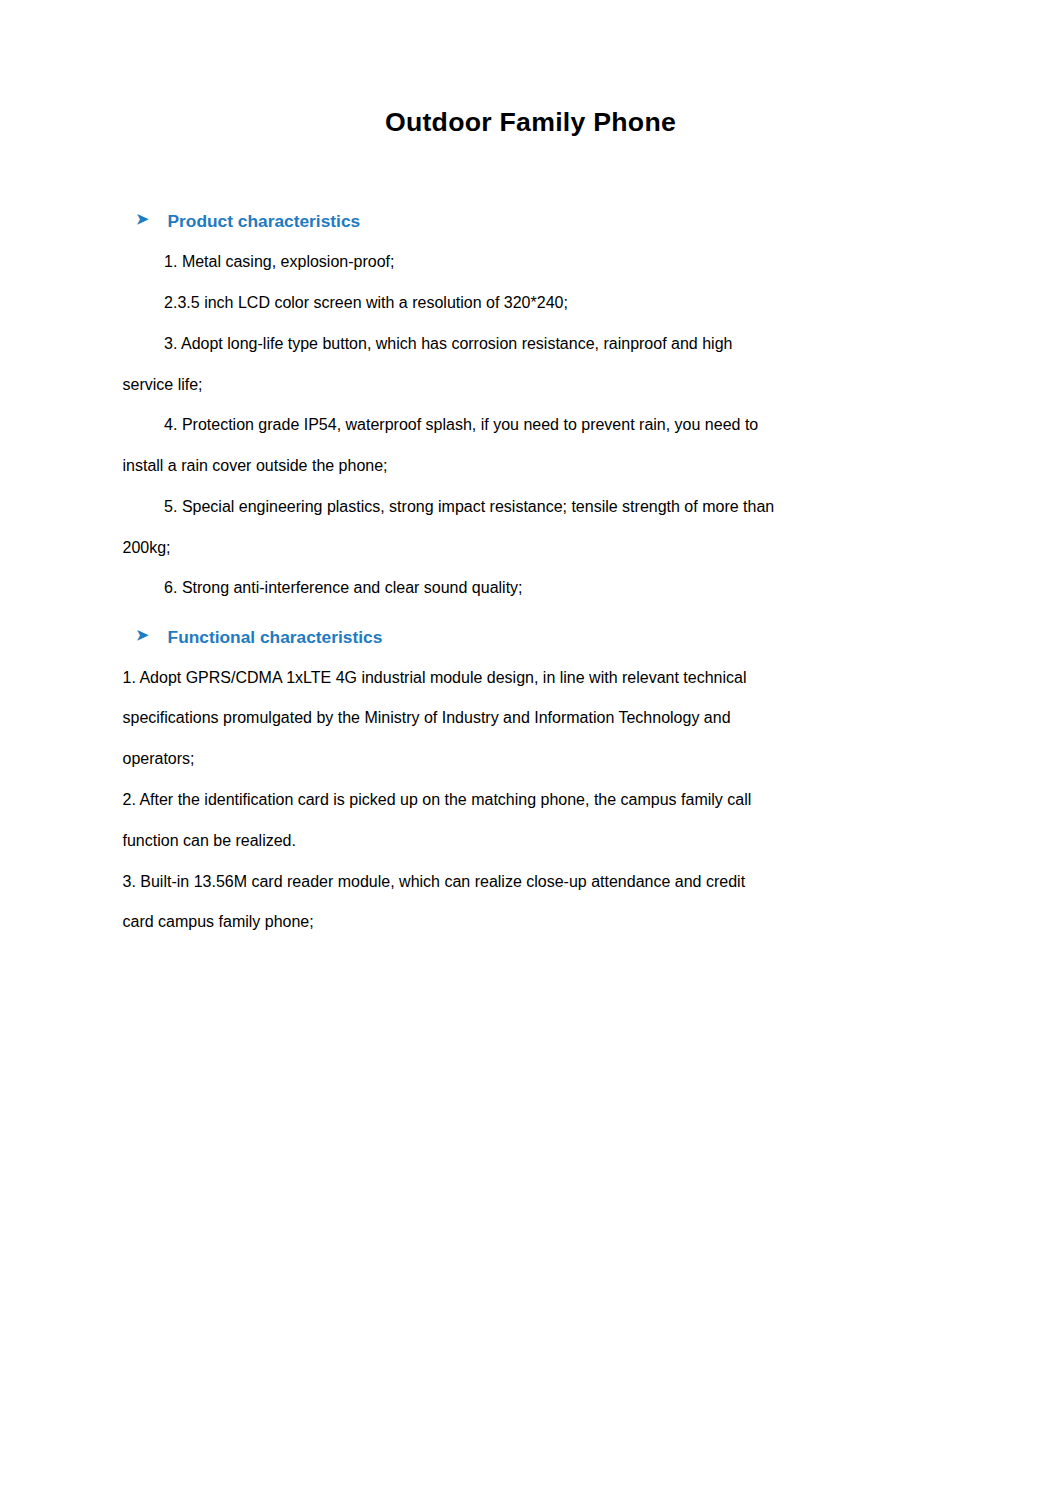Outdoor Family Phone
Product characteristics
1. Metal casing, explosion-proof;
2.3.5 inch LCD color screen with a resolution of 320*240;
3. Adopt long-life type button, which has corrosion resistance, rainproof and high
service life;
4. Protection grade IP54, waterproof splash, if you need to prevent rain, you need to
install a rain cover outside the phone;
5. Special engineering plastics, strong impact resistance; tensile strength of more than
200kg;
6. Strong anti-interference and clear sound quality;
Functional characteristics
1. Adopt GPRS/CDMA 1xLTE 4G industrial module design, in line with relevant technical
specifications promulgated by the Ministry of Industry and Information Technology and
operators;
2. After the identification card is picked up on the matching phone, the campus family call
function can be realized.
3. Built-in 13.56M card reader module, which can realize close-up attendance and credit
card campus family phone;